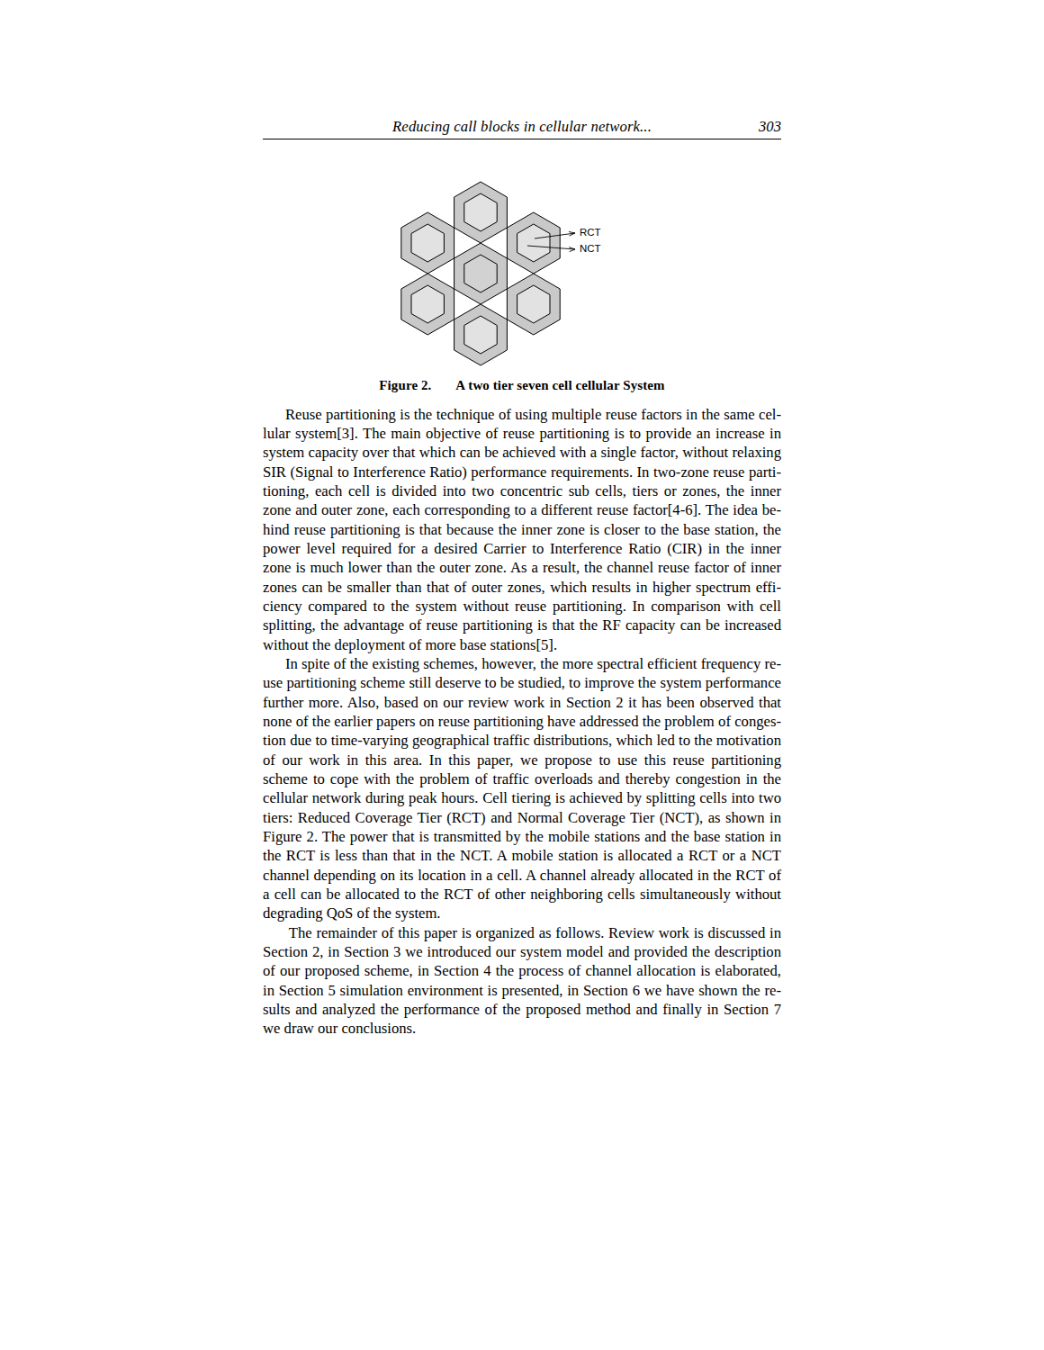Reducing call blocks in cellular network... 303
RCT NCT
Figure 2. A two tier seven cell cellular System
Reuse partitioning is the technique of using multiple reuse factors in the same cellular system[3]. The main objective of reuse partitioning is to provide an increase in system capacity over that which can be achieved with a single factor, without relaxing SIR (Signal to Interference Ratio) performance requirements. In two-zone reuse partitioning, each cell is divided into two concentric sub cells, tiers or zones, the inner zone and outer zone, each corresponding to a different reuse factor[4-6]. The idea behind reuse partitioning is that because the inner zone is closer to the base station, the power level required for a desired Carrier to Interference Ratio (CIR) in the inner zone is much lower than the outer zone. As a result, the channel reuse factor of inner zones can be smaller than that of outer zones, which results in higher spectrum efficiency compared to the system without reuse partitioning. In comparison with cell splitting, the advantage of reuse partitioning is that the RF capacity can be increased without the deployment of more base stations[5].
In spite of the existing schemes, however, the more spectral efficient frequency reuse partitioning scheme still deserve to be studied, to improve the system performance further more. Also, based on our review work in Section 2 it has been observed that none of the earlier papers on reuse partitioning have addressed the problem of congestion due to time-varying geographical traffic distributions, which led to the motivation of our work in this area. In this paper, we propose to use this reuse partitioning scheme to cope with the problem of traffic overloads and thereby congestion in the cellular network during peak hours. Cell tiering is achieved by splitting cells into two tiers: Reduced Coverage Tier (RCT) and Normal Coverage Tier (NCT), as shown in Figure 2. The power that is transmitted by the mobile stations and the base station in the RCT is less than that in the NCT. A mobile station is allocated a RCT or a NCT channel depending on its location in a cell. A channel already allocated in the RCT of a cell can be allocated to the RCT of other neighboring cells simultaneously without degrading QoS of the system.
The remainder of this paper is organized as follows. Review work is discussed in Section 2, in Section 3 we introduced our system model and provided the description of our proposed scheme, in Section 4 the process of channel allocation is elaborated, in Section 5 simulation environment is presented, in Section 6 we have shown the results and analyzed the performance of the proposed method and finally in Section 7 we draw our conclusions.